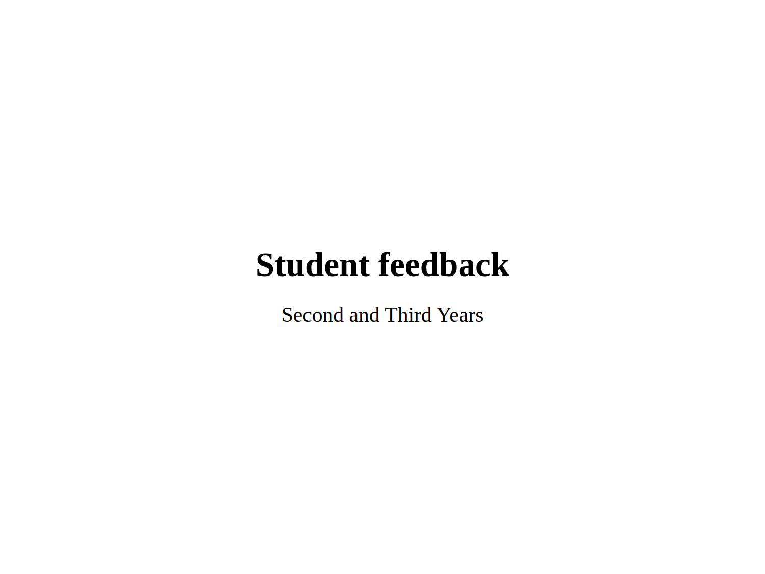Student feedback
Second and Third Years